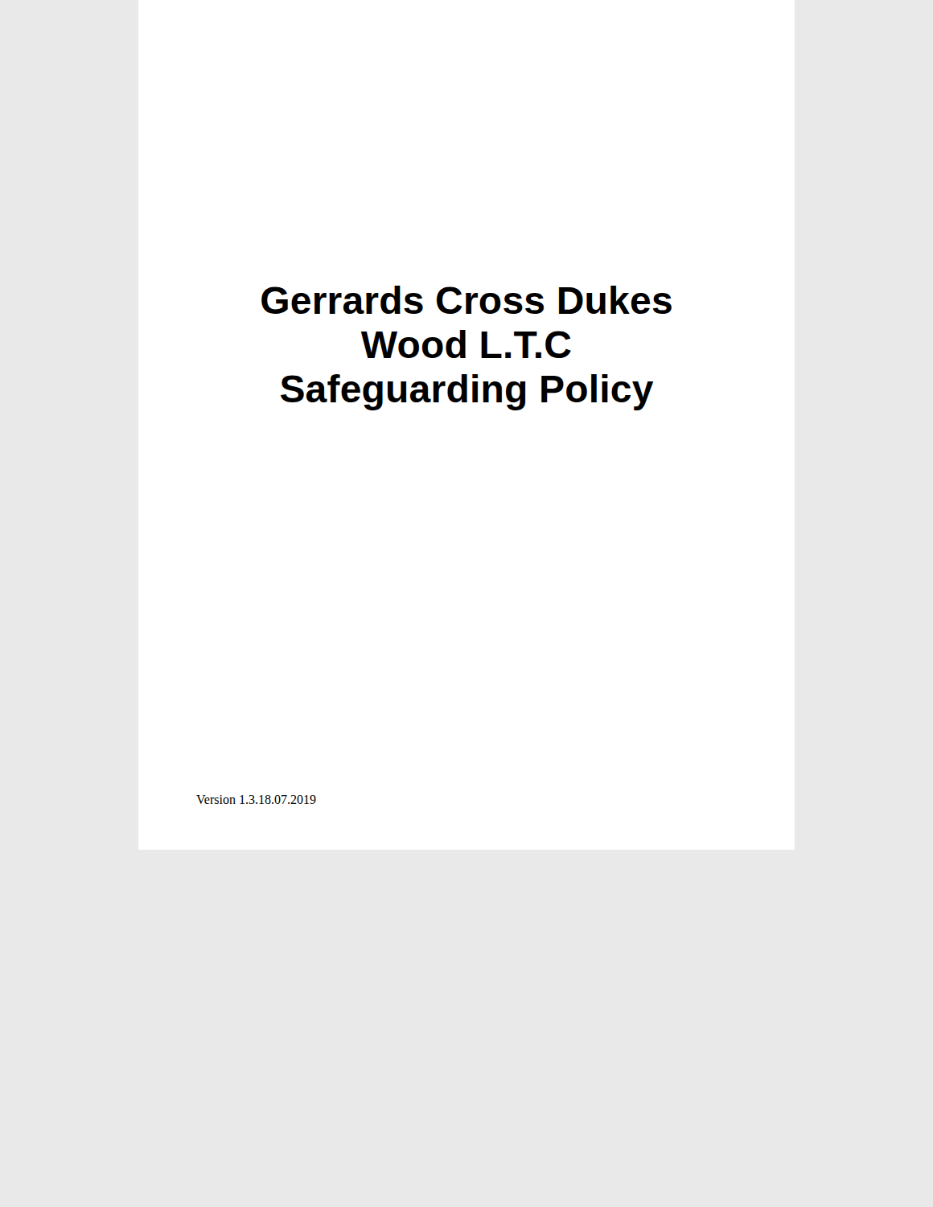Gerrards Cross Dukes Wood L.T.C
Safeguarding Policy
Version 1.3.18.07.2019